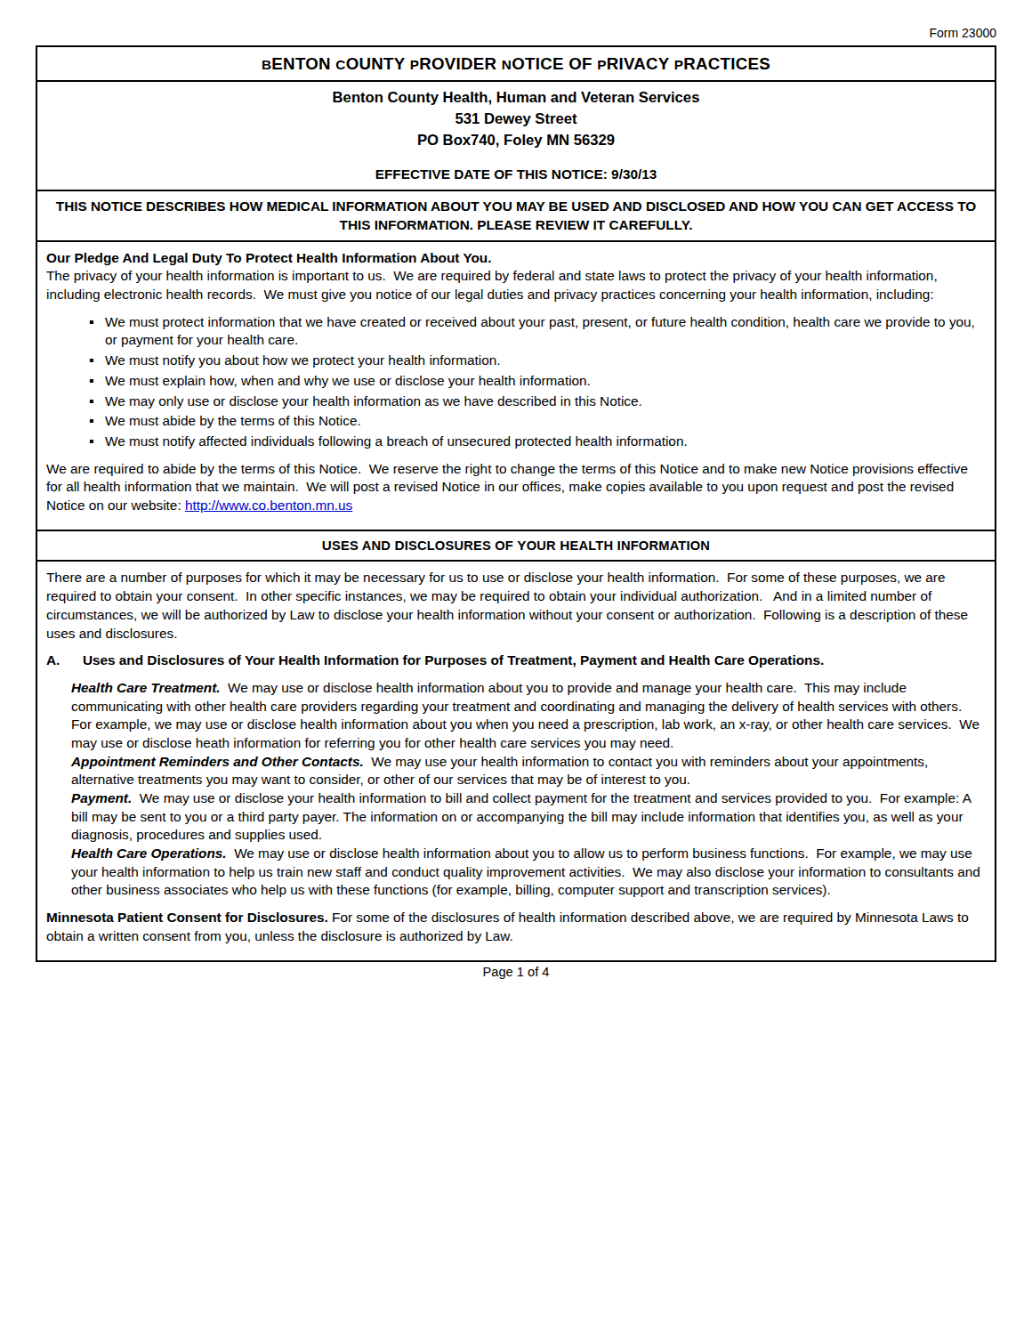Form 23000
BENTON COUNTY PROVIDER NOTICE OF PRIVACY PRACTICES
Benton County Health, Human and Veteran Services
531 Dewey Street
PO Box740, Foley MN 56329 EFFECTIVE DATE OF THIS NOTICE: 9/30/13
THIS NOTICE DESCRIBES HOW MEDICAL INFORMATION ABOUT YOU MAY BE USED AND DISCLOSED AND HOW YOU CAN GET ACCESS TO THIS INFORMATION. PLEASE REVIEW IT CAREFULLY.
Our Pledge And Legal Duty To Protect Health Information About You.
The privacy of your health information is important to us. We are required by federal and state laws to protect the privacy of your health information, including electronic health records. We must give you notice of our legal duties and privacy practices concerning your health information, including:
We must protect information that we have created or received about your past, present, or future health condition, health care we provide to you, or payment for your health care.
We must notify you about how we protect your health information.
We must explain how, when and why we use or disclose your health information.
We may only use or disclose your health information as we have described in this Notice.
We must abide by the terms of this Notice.
We must notify affected individuals following a breach of unsecured protected health information.
We are required to abide by the terms of this Notice. We reserve the right to change the terms of this Notice and to make new Notice provisions effective for all health information that we maintain. We will post a revised Notice in our offices, make copies available to you upon request and post the revised Notice on our website: http://www.co.benton.mn.us
USES AND DISCLOSURES OF YOUR HEALTH INFORMATION
There are a number of purposes for which it may be necessary for us to use or disclose your health information. For some of these purposes, we are required to obtain your consent. In other specific instances, we may be required to obtain your individual authorization. And in a limited number of circumstances, we will be authorized by Law to disclose your health information without your consent or authorization. Following is a description of these uses and disclosures.
A. Uses and Disclosures of Your Health Information for Purposes of Treatment, Payment and Health Care Operations.
Health Care Treatment. We may use or disclose health information about you to provide and manage your health care. This may include communicating with other health care providers regarding your treatment and coordinating and managing the delivery of health services with others. For example, we may use or disclose health information about you when you need a prescription, lab work, an x-ray, or other health care services. We may use or disclose heath information for referring you for other health care services you may need.
Appointment Reminders and Other Contacts. We may use your health information to contact you with reminders about your appointments, alternative treatments you may want to consider, or other of our services that may be of interest to you.
Payment. We may use or disclose your health information to bill and collect payment for the treatment and services provided to you. For example: A bill may be sent to you or a third party payer. The information on or accompanying the bill may include information that identifies you, as well as your diagnosis, procedures and supplies used.
Health Care Operations. We may use or disclose health information about you to allow us to perform business functions. For example, we may use your health information to help us train new staff and conduct quality improvement activities. We may also disclose your information to consultants and other business associates who help us with these functions (for example, billing, computer support and transcription services).
Minnesota Patient Consent for Disclosures. For some of the disclosures of health information described above, we are required by Minnesota Laws to obtain a written consent from you, unless the disclosure is authorized by Law.
Page 1 of 4